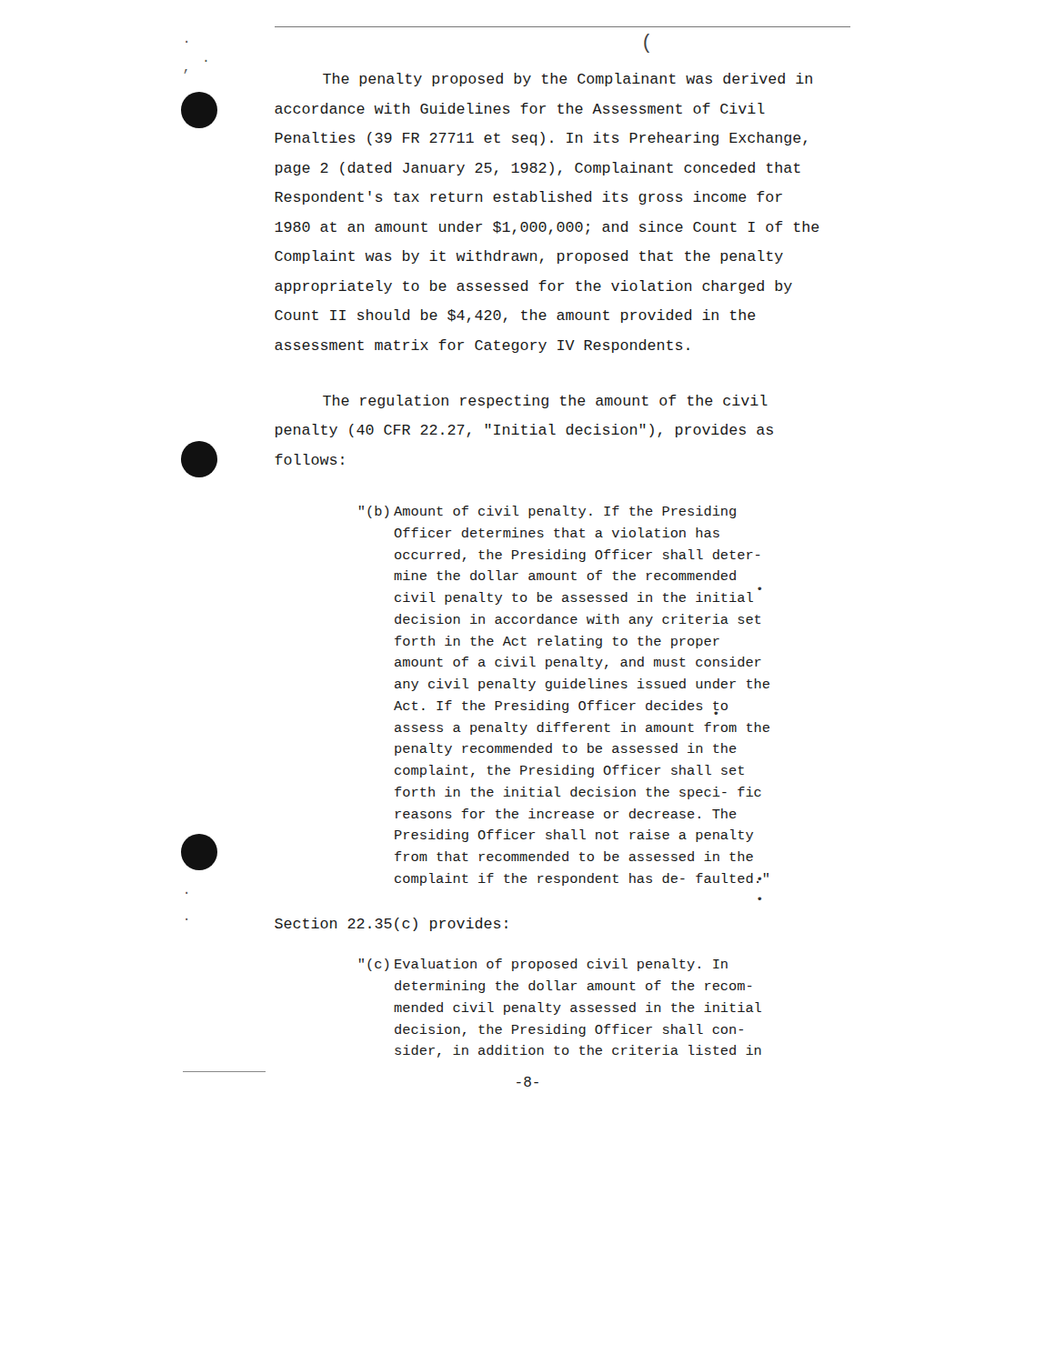(
.
.
,
.
.
The penalty proposed by the Complainant was derived in accordance with Guidelines for the Assessment of Civil Penalties (39 FR 27711 et seq). In its Prehearing Exchange, page 2 (dated January 25, 1982), Complainant conceded that Respondent's tax return established its gross income for 1980 at an amount under $1,000,000; and since Count I of the Complaint was by it withdrawn, proposed that the penalty appropriately to be assessed for the violation charged by Count II should be $4,420, the amount provided in the assessment matrix for Category IV Respondents.
The regulation respecting the amount of the civil penalty (40 CFR 22.27, "Initial decision"), provides as follows:
"(b) Amount of civil penalty. If the Presiding Officer determines that a violation has occurred, the Presiding Officer shall deter- mine the dollar amount of the recommended civil penalty to be assessed in the initial decision in accordance with any criteria set forth in the Act relating to the proper amount of a civil penalty, and must consider any civil penalty guidelines issued under the Act. If the Presiding Officer decides to assess a penalty different in amount from the penalty recommended to be assessed in the complaint, the Presiding Officer shall set forth in the initial decision the speci- fic reasons for the increase or decrease. The Presiding Officer shall not raise a penalty from that recommended to be assessed in the complaint if the respondent has de- faulted."
Section 22.35(c) provides:
"(c) Evaluation of proposed civil penalty. In determining the dollar amount of the recom- mended civil penalty assessed in the initial decision, the Presiding Officer shall con- sider, in addition to the criteria listed in
•
•
•
•
-8-